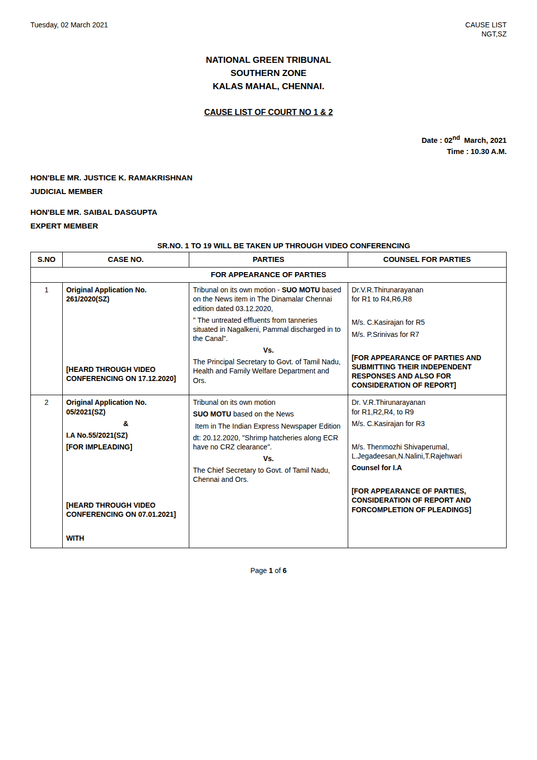Tuesday, 02 March 2021
CAUSE LIST
NGT,SZ
NATIONAL GREEN TRIBUNAL
SOUTHERN ZONE
KALAS MAHAL, CHENNAI.
CAUSE LIST OF COURT NO 1 & 2
Date : 02nd March, 2021
Time : 10.30 A.M.
HON'BLE MR. JUSTICE K. RAMAKRISHNAN
JUDICIAL MEMBER
HON'BLE MR. SAIBAL DASGUPTA
EXPERT MEMBER
SR.NO. 1 TO 19 WILL BE TAKEN UP THROUGH VIDEO CONFERENCING
| S.NO | CASE NO. | PARTIES | COUNSEL FOR PARTIES |
| --- | --- | --- | --- |
| FOR APPEARANCE OF PARTIES |
| 1 | Original Application No. 261/2020(SZ) [HEARD THROUGH VIDEO CONFERENCING ON 17.12.2020] | Tribunal on its own motion - SUO MOTU based on the News item in The Dinamalar Chennai edition dated 03.12.2020, " The untreated effluents from tanneries situated in Nagalkeni, Pammal discharged in to the Canal". Vs. The Principal Secretary to Govt. of Tamil Nadu, Health and Family Welfare Department and Ors. | Dr.V.R.Thirunarayanan for R1 to R4,R6,R8 M/s. C.Kasirajan for R5 M/s. P.Srinivas for R7 [FOR APPEARANCE OF PARTIES AND SUBMITTING THEIR INDEPENDENT RESPONSES AND ALSO FOR CONSIDERATION OF REPORT] |
| 2 | Original Application No. 05/2021(SZ) & I.A No.55/2021(SZ) [FOR IMPLEADING] [HEARD THROUGH VIDEO CONFERENCING ON 07.01.2021] WITH | Tribunal on its own motion SUO MOTU based on the News Item in The Indian Express Newspaper Edition dt: 20.12.2020, "Shrimp hatcheries along ECR have no CRZ clearance". Vs. The Chief Secretary to Govt. of Tamil Nadu, Chennai and Ors. | Dr. V.R.Thirunarayanan for R1,R2,R4, to R9 M/s. C.Kasirajan for R3 M/s. Thenmozhi Shivaperumal, L.Jegadeesan,N.Nalini,T.Rajehwari Counsel for I.A [FOR APPEARANCE OF PARTIES, CONSIDERATION OF REPORT AND FORCOMPLETION OF PLEADINGS] |
Page 1 of 6